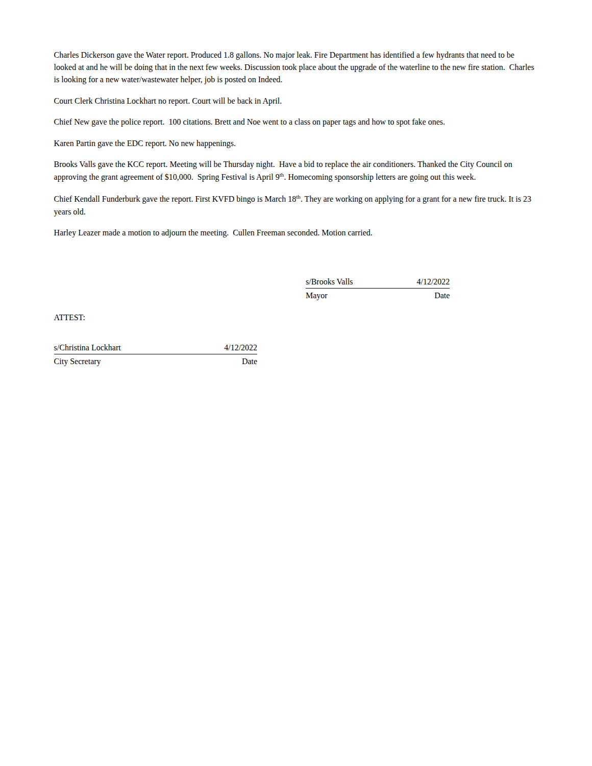Charles Dickerson gave the Water report. Produced 1.8 gallons. No major leak. Fire Department has identified a few hydrants that need to be looked at and he will be doing that in the next few weeks. Discussion took place about the upgrade of the waterline to the new fire station. Charles is looking for a new water/wastewater helper, job is posted on Indeed.
Court Clerk Christina Lockhart no report. Court will be back in April.
Chief New gave the police report. 100 citations. Brett and Noe went to a class on paper tags and how to spot fake ones.
Karen Partin gave the EDC report. No new happenings.
Brooks Valls gave the KCC report. Meeting will be Thursday night. Have a bid to replace the air conditioners. Thanked the City Council on approving the grant agreement of $10,000. Spring Festival is April 9th. Homecoming sponsorship letters are going out this week.
Chief Kendall Funderburk gave the report. First KVFD bingo is March 18th. They are working on applying for a grant for a new fire truck. It is 23 years old.
Harley Leazer made a motion to adjourn the meeting. Cullen Freeman seconded. Motion carried.
s/Brooks Valls 4/12/2022
Mayor Date
ATTEST:
s/Christina Lockhart 4/12/2022
City Secretary Date